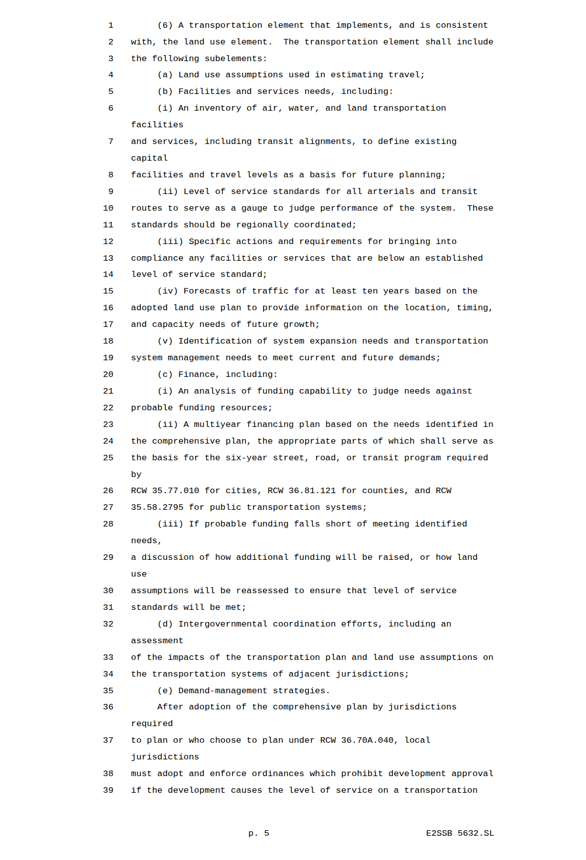(6) A transportation element that implements, and is consistent
with, the land use element. The transportation element shall include
the following subelements:
(a) Land use assumptions used in estimating travel;
(b) Facilities and services needs, including:
(i) An inventory of air, water, and land transportation facilities
and services, including transit alignments, to define existing capital
facilities and travel levels as a basis for future planning;
(ii) Level of service standards for all arterials and transit
routes to serve as a gauge to judge performance of the system. These
standards should be regionally coordinated;
(iii) Specific actions and requirements for bringing into
compliance any facilities or services that are below an established
level of service standard;
(iv) Forecasts of traffic for at least ten years based on the
adopted land use plan to provide information on the location, timing,
and capacity needs of future growth;
(v) Identification of system expansion needs and transportation
system management needs to meet current and future demands;
(c) Finance, including:
(i) An analysis of funding capability to judge needs against
probable funding resources;
(ii) A multiyear financing plan based on the needs identified in
the comprehensive plan, the appropriate parts of which shall serve as
the basis for the six-year street, road, or transit program required by
RCW 35.77.010 for cities, RCW 36.81.121 for counties, and RCW
35.58.2795 for public transportation systems;
(iii) If probable funding falls short of meeting identified needs,
a discussion of how additional funding will be raised, or how land use
assumptions will be reassessed to ensure that level of service
standards will be met;
(d) Intergovernmental coordination efforts, including an assessment
of the impacts of the transportation plan and land use assumptions on
the transportation systems of adjacent jurisdictions;
(e) Demand-management strategies.
After adoption of the comprehensive plan by jurisdictions required
to plan or who choose to plan under RCW 36.70A.040, local jurisdictions
must adopt and enforce ordinances which prohibit development approval
if the development causes the level of service on a transportation
p. 5E2SSB 5632.SL